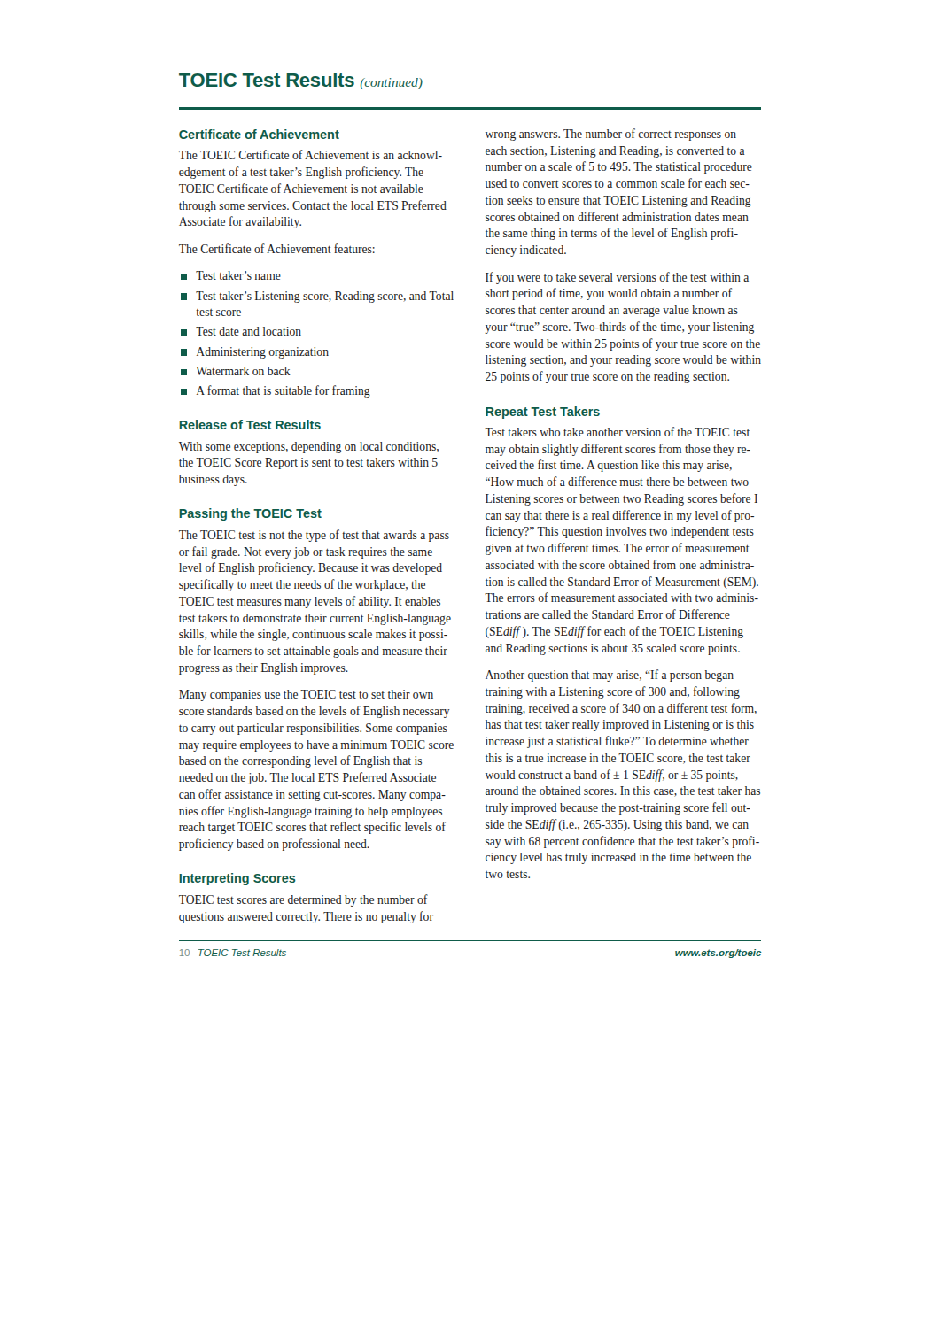TOEIC Test Results (continued)
Certificate of Achievement
The TOEIC Certificate of Achievement is an acknowledgement of a test taker’s English proficiency. The TOEIC Certificate of Achievement is not available through some services. Contact the local ETS Preferred Associate for availability.
The Certificate of Achievement features:
Test taker’s name
Test taker’s Listening score, Reading score, and Total test score
Test date and location
Administering organization
Watermark on back
A format that is suitable for framing
Release of Test Results
With some exceptions, depending on local conditions, the TOEIC Score Report is sent to test takers within 5 business days.
Passing the TOEIC Test
The TOEIC test is not the type of test that awards a pass or fail grade. Not every job or task requires the same level of English proficiency. Because it was developed specifically to meet the needs of the workplace, the TOEIC test measures many levels of ability. It enables test takers to demonstrate their current English-language skills, while the single, continuous scale makes it possible for learners to set attainable goals and measure their progress as their English improves.
Many companies use the TOEIC test to set their own score standards based on the levels of English necessary to carry out particular responsibilities. Some companies may require employees to have a minimum TOEIC score based on the corresponding level of English that is needed on the job. The local ETS Preferred Associate can offer assistance in setting cut-scores. Many companies offer English-language training to help employees reach target TOEIC scores that reflect specific levels of proficiency based on professional need.
Interpreting Scores
TOEIC test scores are determined by the number of questions answered correctly. There is no penalty for wrong answers. The number of correct responses on each section, Listening and Reading, is converted to a number on a scale of 5 to 495. The statistical procedure used to convert scores to a common scale for each section seeks to ensure that TOEIC Listening and Reading scores obtained on different administration dates mean the same thing in terms of the level of English proficiency indicated.
If you were to take several versions of the test within a short period of time, you would obtain a number of scores that center around an average value known as your “true” score. Two-thirds of the time, your listening score would be within 25 points of your true score on the listening section, and your reading score would be within 25 points of your true score on the reading section.
Repeat Test Takers
Test takers who take another version of the TOEIC test may obtain slightly different scores from those they received the first time. A question like this may arise, “How much of a difference must there be between two Listening scores or between two Reading scores before I can say that there is a real difference in my level of proficiency?” This question involves two independent tests given at two different times. The error of measurement associated with the score obtained from one administration is called the Standard Error of Measurement (SEM). The errors of measurement associated with two administrations are called the Standard Error of Difference (SEdiff ). The SEdiff for each of the TOEIC Listening and Reading sections is about 35 scaled score points.
Another question that may arise, “If a person began training with a Listening score of 300 and, following training, received a score of 340 on a different test form, has that test taker really improved in Listening or is this increase just a statistical fluke?” To determine whether this is a true increase in the TOEIC score, the test taker would construct a band of ± 1 SEdiff, or ± 35 points, around the obtained scores. In this case, the test taker has truly improved because the post-training score fell outside the SEdiff (i.e., 265-335). Using this band, we can say with 68 percent confidence that the test taker’s proficiency level has truly increased in the time between the two tests.
10 TOEIC Test Results
www.ets.org/toeic